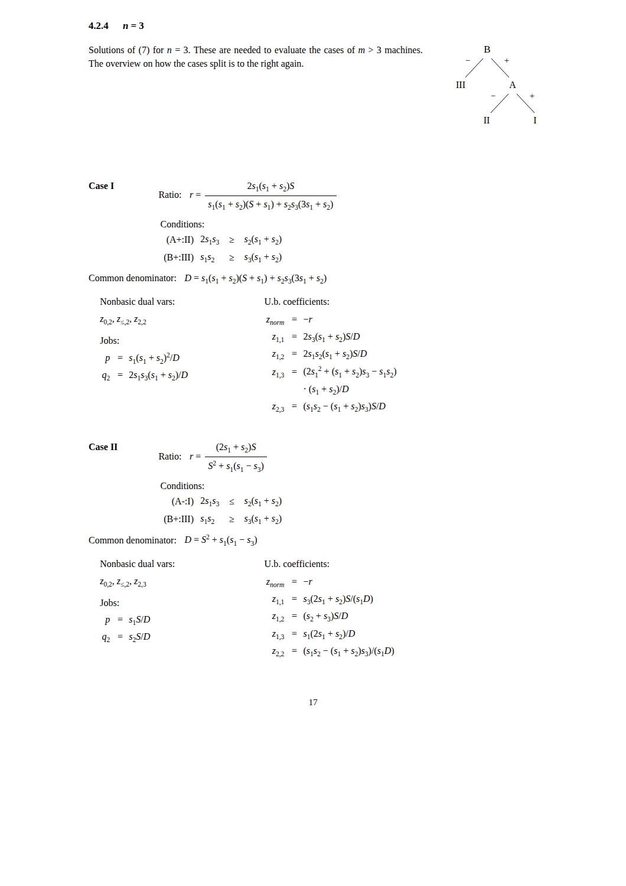4.2.4 n = 3
B − + III A − + II I
Solutions of (7) for n = 3. These are needed to evaluate the cases of m > 3 machines. The overview on how the cases split is to the right again.
Case I
Ratio: r = 2s1(s1 + s2)S s1(s1 + s2)(S + s1) + s2s3(3s1 + s2)
Conditions:
| (A+:II) | 2 s 1 s 3 | ≥ | s 2 ( s 1 + s 2 ) |
| (B+:III) | s 1 s 2 | ≥ | s 3 ( s 1 + s 2 ) |
Common denominator: D = s1(s1 + s2)(S + s1) + s2s3(3s1 + s2)
Nonbasic dual vars:
z0,2, z≤,2, z2,2
Jobs:
| p | = | s 1 ( s 1 + s 2 ) 2 / D |
| q 2 | = | 2 s 1 s 3 ( s 1 + s 2 )/ D |
U.b. coefficients:
| z norm | = | − r |
| z 1,1 | = | 2 s 3 ( s 1 + s 2 ) S / D |
| z 1,2 | = | 2 s 1 s 2 ( s 1 + s 2 ) S / D |
| z 1,3 | = | (2 s 1 2 + ( s 1 + s 2 ) s 3 − s 1 s 2 ) |
| | | · ( s 1 + s 2 )/ D |
| z 2,3 | = | ( s 1 s 2 − ( s 1 + s 2 ) s 3 ) S / D |
Case II
Ratio: r = (2s1 + s2)S S2 + s1(s1 − s3)
Conditions:
| (A-:I) | 2 s 1 s 3 | ≤ | s 2 ( s 1 + s 2 ) |
| (B+:III) | s 1 s 2 | ≥ | s 3 ( s 1 + s 2 ) |
Common denominator: D = S2 + s1(s1 − s3)
Nonbasic dual vars:
z0,2, z≤,2, z2,3
Jobs:
| p | = | s 1 S / D |
| q 2 | = | s 2 S / D |
U.b. coefficients:
| z norm | = | − r |
| z 1,1 | = | s 3 (2 s 1 + s 2 ) S /( s 1 D ) |
| z 1,2 | = | ( s 2 + s 3 ) S / D |
| z 1,3 | = | s 1 (2 s 1 + s 2 )/ D |
| z 2,2 | = | ( s 1 s 2 − ( s 1 + s 2 ) s 3 )/( s 1 D ) |
17